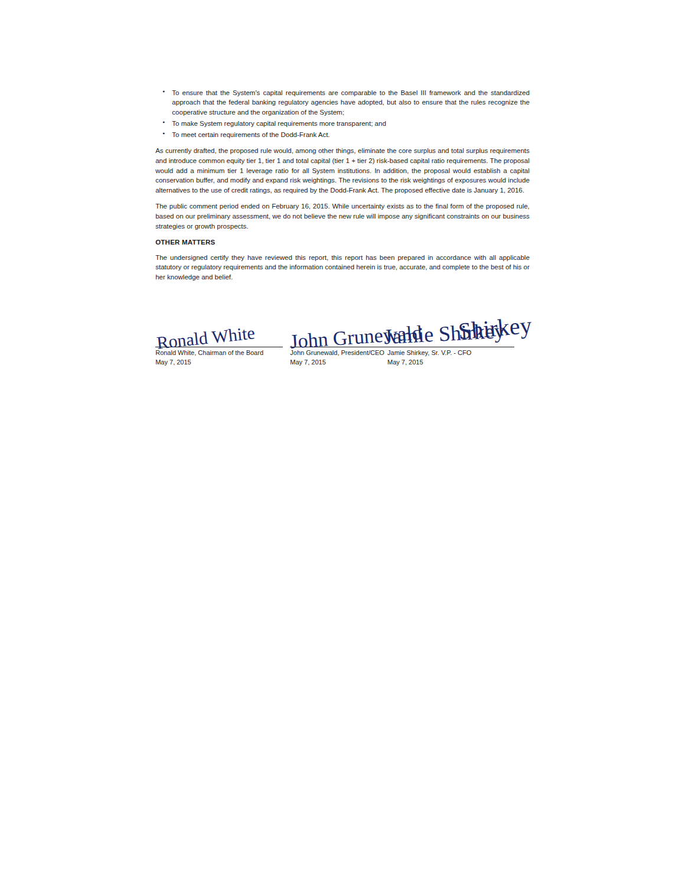To ensure that the System's capital requirements are comparable to the Basel III framework and the standardized approach that the federal banking regulatory agencies have adopted, but also to ensure that the rules recognize the cooperative structure and the organization of the System;
To make System regulatory capital requirements more transparent; and
To meet certain requirements of the Dodd-Frank Act.
As currently drafted, the proposed rule would, among other things, eliminate the core surplus and total surplus requirements and introduce common equity tier 1, tier 1 and total capital (tier 1 + tier 2) risk-based capital ratio requirements. The proposal would add a minimum tier 1 leverage ratio for all System institutions. In addition, the proposal would establish a capital conservation buffer, and modify and expand risk weightings. The revisions to the risk weightings of exposures would include alternatives to the use of credit ratings, as required by the Dodd-Frank Act. The proposed effective date is January 1, 2016.
The public comment period ended on February 16, 2015. While uncertainty exists as to the final form of the proposed rule, based on our preliminary assessment, we do not believe the new rule will impose any significant constraints on our business strategies or growth prospects.
OTHER MATTERS
The undersigned certify they have reviewed this report, this report has been prepared in accordance with all applicable statutory or regulatory requirements and the information contained herein is true, accurate, and complete to the best of his or her knowledge and belief.
Ronald White
Ronald White, Chairman of the Board
May 7, 2015
John Grunewald
John Grunewald, President/CEO
May 7, 2015
Jamie Shirkey Shirkey
Jamie Shirkey, Sr. V.P. - CFO
May 7, 2015